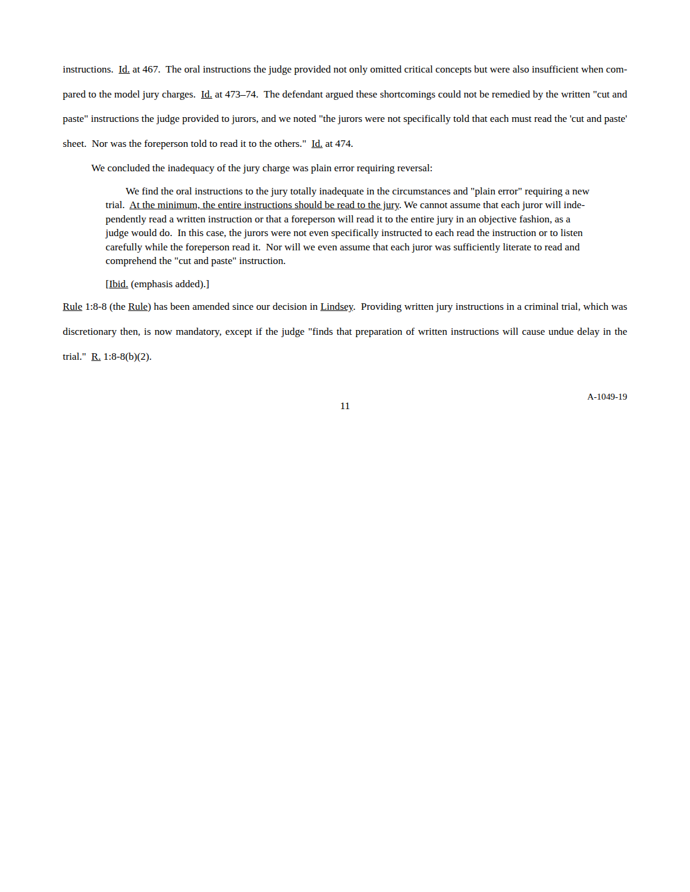instructions. Id. at 467. The oral instructions the judge provided not only omitted critical concepts but were also insufficient when compared to the model jury charges. Id. at 473–74. The defendant argued these shortcomings could not be remedied by the written "cut and paste" instructions the judge provided to jurors, and we noted "the jurors were not specifically told that each must read the 'cut and paste' sheet. Nor was the foreperson told to read it to the others." Id. at 474.
We concluded the inadequacy of the jury charge was plain error requiring reversal:
We find the oral instructions to the jury totally inadequate in the circumstances and "plain error" requiring a new trial. At the minimum, the entire instructions should be read to the jury. We cannot assume that each juror will independently read a written instruction or that a foreperson will read it to the entire jury in an objective fashion, as a judge would do. In this case, the jurors were not even specifically instructed to each read the instruction or to listen carefully while the foreperson read it. Nor will we even assume that each juror was sufficiently literate to read and comprehend the "cut and paste" instruction.
[Ibid. (emphasis added).]
Rule 1:8-8 (the Rule) has been amended since our decision in Lindsey. Providing written jury instructions in a criminal trial, which was discretionary then, is now mandatory, except if the judge "finds that preparation of written instructions will cause undue delay in the trial." R. 1:8-8(b)(2).
A-1049-19
11